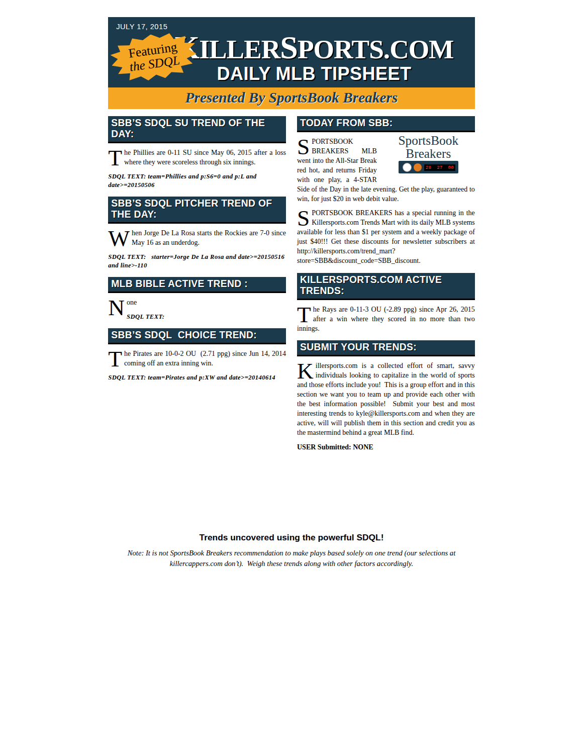JULY 17, 2015
KILLERSPORTS.COM
DAILY MLB TIPSHEET
Featuring
the SDQL
Presented By SportsBook Breakers
SBB’S SDQL SU TREND OF THE DAY:
The Phillies are 0-11 SU since May 06, 2015 after a loss where they were scoreless through six innings.
SDQL TEXT: team=Phillies and p:S6=0 and p:L and date>=20150506
SBB’S SDQL PITCHER TREND OF THE DAY:
When Jorge De La Rosa starts the Rockies are 7-0 since May 16 as an underdog.
SDQL TEXT: starter=Jorge De La Rosa and date>=20150516 and line>-110
MLB BIBLE ACTIVE TREND :
None
SDQL TEXT:
SBB’S SDQL CHOICE TREND:
The Pirates are 10-0-2 OU (2.71 ppg) since Jun 14, 2014 coming off an extra inning win.
SDQL TEXT: team=Pirates and p:XW and date>=20140614
TODAY FROM SBB:
SportsBook Breakers
28 27 00
SPORTSBOOK BREAKERS MLB went into the All-Star Break red hot, and returns Friday with one play, a 4-STAR Side of the Day in the late evening. Get the play, guaranteed to win, for just $20 in web debit value.
SPORTSBOOK BREAKERS has a special running in the Killersports.com Trends Mart with its daily MLB systems available for less than $1 per system and a weekly package of just $40!!! Get these discounts for newsletter subscribers at http://killersports.com/trend_mart?store=SBB&discount_code=SBB_discount.
KILLERSPORTS.COM ACTIVE TRENDS:
The Rays are 0-11-3 OU (-2.89 ppg) since Apr 26, 2015 after a win where they scored in no more than two innings.
SUBMIT YOUR TRENDS:
Killersports.com is a collected effort of smart, savvy individuals looking to capitalize in the world of sports and those efforts include you! This is a group effort and in this section we want you to team up and provide each other with the best information possible! Submit your best and most interesting trends to kyle@killersports.com and when they are active, will will publish them in this section and credit you as the mastermind behind a great MLB find.
USER Submitted: NONE
Trends uncovered using the powerful SDQL!
Note: It is not SportsBook Breakers recommendation to make plays based solely on one trend (our selections at killercappers.com don’t). Weigh these trends along with other factors accordingly.